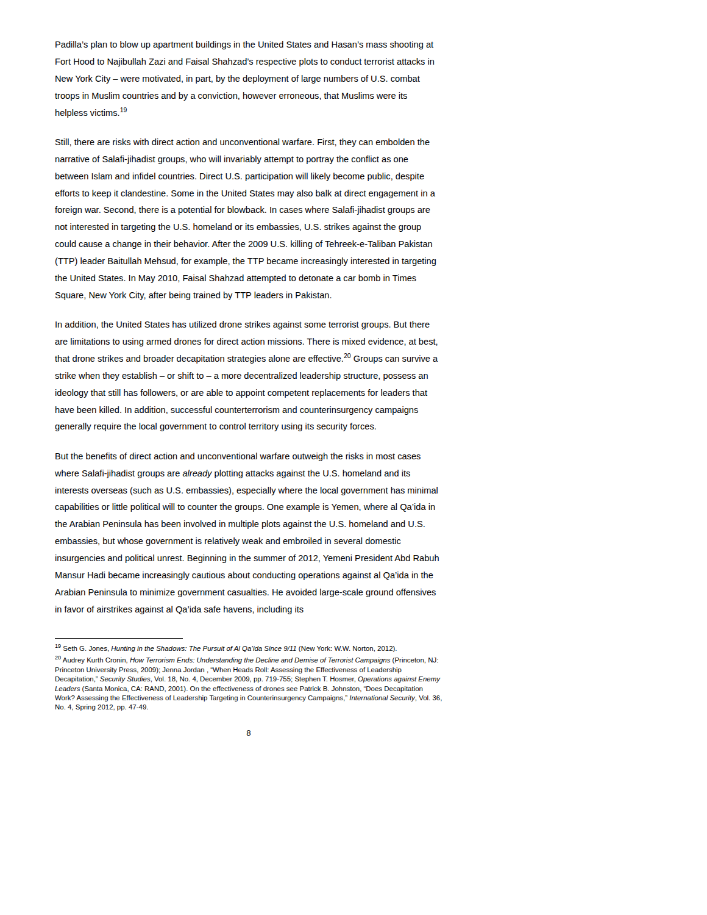Padilla’s plan to blow up apartment buildings in the United States and Hasan’s mass shooting at Fort Hood to Najibullah Zazi and Faisal Shahzad’s respective plots to conduct terrorist attacks in New York City – were motivated, in part, by the deployment of large numbers of U.S. combat troops in Muslim countries and by a conviction, however erroneous, that Muslims were its helpless victims.19
Still, there are risks with direct action and unconventional warfare. First, they can embolden the narrative of Salafi-jihadist groups, who will invariably attempt to portray the conflict as one between Islam and infidel countries. Direct U.S. participation will likely become public, despite efforts to keep it clandestine. Some in the United States may also balk at direct engagement in a foreign war. Second, there is a potential for blowback. In cases where Salafi-jihadist groups are not interested in targeting the U.S. homeland or its embassies, U.S. strikes against the group could cause a change in their behavior. After the 2009 U.S. killing of Tehreek-e-Taliban Pakistan (TTP) leader Baitullah Mehsud, for example, the TTP became increasingly interested in targeting the United States. In May 2010, Faisal Shahzad attempted to detonate a car bomb in Times Square, New York City, after being trained by TTP leaders in Pakistan.
In addition, the United States has utilized drone strikes against some terrorist groups. But there are limitations to using armed drones for direct action missions. There is mixed evidence, at best, that drone strikes and broader decapitation strategies alone are effective.20 Groups can survive a strike when they establish – or shift to – a more decentralized leadership structure, possess an ideology that still has followers, or are able to appoint competent replacements for leaders that have been killed. In addition, successful counterterrorism and counterinsurgency campaigns generally require the local government to control territory using its security forces.
But the benefits of direct action and unconventional warfare outweigh the risks in most cases where Salafi-jihadist groups are already plotting attacks against the U.S. homeland and its interests overseas (such as U.S. embassies), especially where the local government has minimal capabilities or little political will to counter the groups. One example is Yemen, where al Qa’ida in the Arabian Peninsula has been involved in multiple plots against the U.S. homeland and U.S. embassies, but whose government is relatively weak and embroiled in several domestic insurgencies and political unrest. Beginning in the summer of 2012, Yemeni President Abd Rabuh Mansur Hadi became increasingly cautious about conducting operations against al Qa’ida in the Arabian Peninsula to minimize government casualties. He avoided large-scale ground offensives in favor of airstrikes against al Qa’ida safe havens, including its
19 Seth G. Jones, Hunting in the Shadows: The Pursuit of Al Qa’ida Since 9/11 (New York: W.W. Norton, 2012).
20 Audrey Kurth Cronin, How Terrorism Ends: Understanding the Decline and Demise of Terrorist Campaigns (Princeton, NJ: Princeton University Press, 2009); Jenna Jordan , “When Heads Roll: Assessing the Effectiveness of Leadership Decapitation,” Security Studies, Vol. 18, No. 4, December 2009, pp. 719-755; Stephen T. Hosmer, Operations against Enemy Leaders (Santa Monica, CA: RAND, 2001). On the effectiveness of drones see Patrick B. Johnston, “Does Decapitation Work? Assessing the Effectiveness of Leadership Targeting in Counterinsurgency Campaigns,” International Security, Vol. 36, No. 4, Spring 2012, pp. 47-49.
8